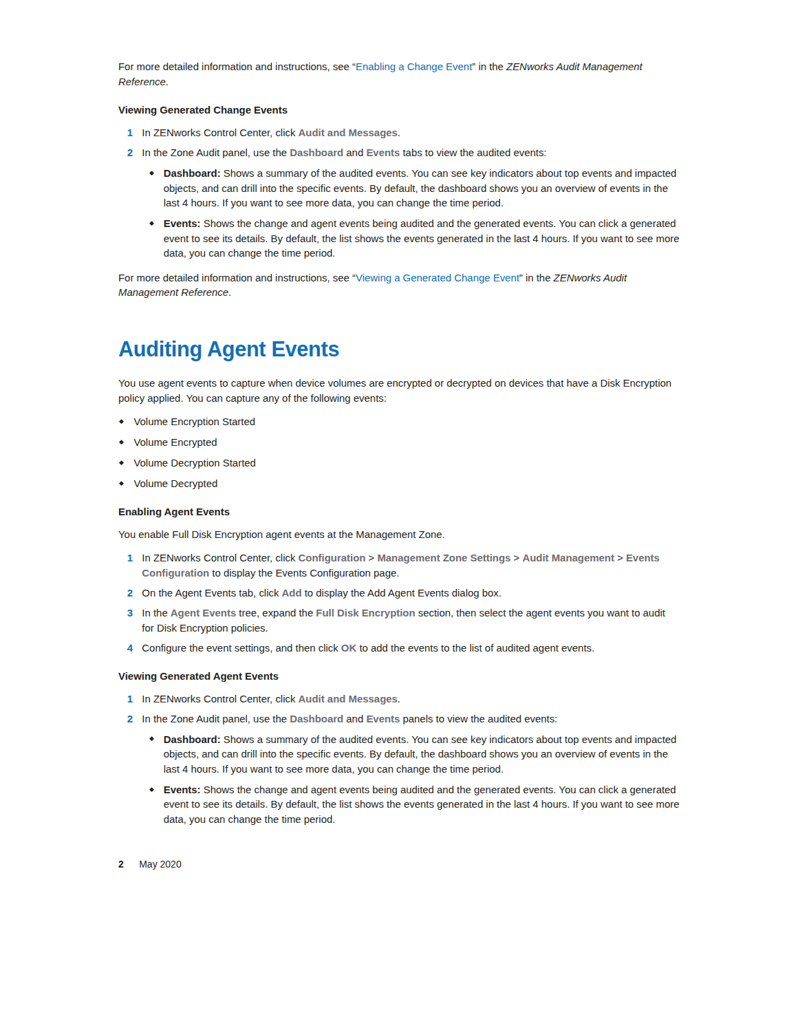For more detailed information and instructions, see “Enabling a Change Event” in the ZENworks Audit Management Reference.
Viewing Generated Change Events
In ZENworks Control Center, click Audit and Messages.
In the Zone Audit panel, use the Dashboard and Events tabs to view the audited events:
Dashboard: Shows a summary of the audited events. You can see key indicators about top events and impacted objects, and can drill into the specific events. By default, the dashboard shows you an overview of events in the last 4 hours. If you want to see more data, you can change the time period.
Events: Shows the change and agent events being audited and the generated events. You can click a generated event to see its details. By default, the list shows the events generated in the last 4 hours. If you want to see more data, you can change the time period.
For more detailed information and instructions, see “Viewing a Generated Change Event” in the ZENworks Audit Management Reference.
Auditing Agent Events
You use agent events to capture when device volumes are encrypted or decrypted on devices that have a Disk Encryption policy applied. You can capture any of the following events:
Volume Encryption Started
Volume Encrypted
Volume Decryption Started
Volume Decrypted
Enabling Agent Events
You enable Full Disk Encryption agent events at the Management Zone.
In ZENworks Control Center, click Configuration > Management Zone Settings > Audit Management > Events Configuration to display the Events Configuration page.
On the Agent Events tab, click Add to display the Add Agent Events dialog box.
In the Agent Events tree, expand the Full Disk Encryption section, then select the agent events you want to audit for Disk Encryption policies.
Configure the event settings, and then click OK to add the events to the list of audited agent events.
Viewing Generated Agent Events
In ZENworks Control Center, click Audit and Messages.
In the Zone Audit panel, use the Dashboard and Events panels to view the audited events:
Dashboard: Shows a summary of the audited events. You can see key indicators about top events and impacted objects, and can drill into the specific events. By default, the dashboard shows you an overview of events in the last 4 hours. If you want to see more data, you can change the time period.
Events: Shows the change and agent events being audited and the generated events. You can click a generated event to see its details. By default, the list shows the events generated in the last 4 hours. If you want to see more data, you can change the time period.
2 May 2020